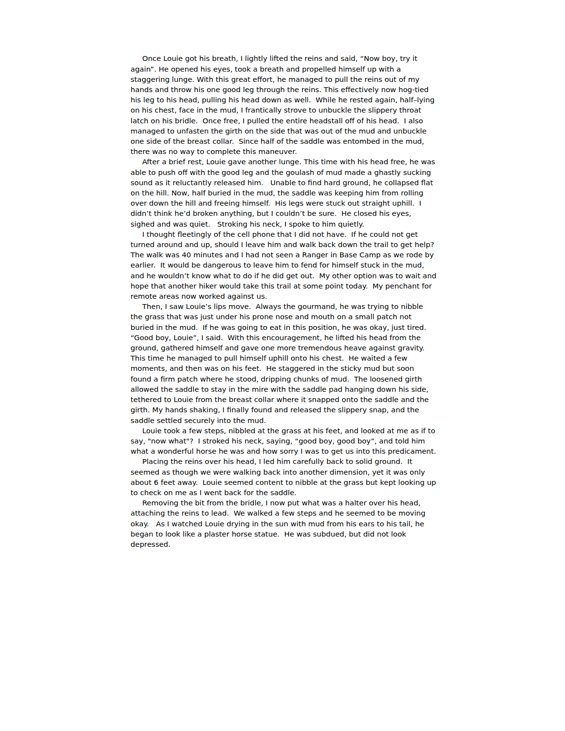Once Louie got his breath, I lightly lifted the reins and said, “Now boy, try it again”. He opened his eyes, took a breath and propelled himself up with a staggering lunge. With this great effort, he managed to pull the reins out of my hands and throw his one good leg through the reins. This effectively now hog-tied his leg to his head, pulling his head down as well. While he rested again, half–lying on his chest, face in the mud, I frantically strove to unbuckle the slippery throat latch on his bridle. Once free, I pulled the entire headstall off of his head. I also managed to unfasten the girth on the side that was out of the mud and unbuckle one side of the breast collar. Since half of the saddle was entombed in the mud, there was no way to complete this maneuver.
After a brief rest, Louie gave another lunge. This time with his head free, he was able to push off with the good leg and the goulash of mud made a ghastly sucking sound as it reluctantly released him. Unable to find hard ground, he collapsed flat on the hill. Now, half buried in the mud, the saddle was keeping him from rolling over down the hill and freeing himself. His legs were stuck out straight uphill. I didn’t think he’d broken anything, but I couldn’t be sure. He closed his eyes, sighed and was quiet. Stroking his neck, I spoke to him quietly.
I thought fleetingly of the cell phone that I did not have. If he could not get turned around and up, should I leave him and walk back down the trail to get help? The walk was 40 minutes and I had not seen a Ranger in Base Camp as we rode by earlier. It would be dangerous to leave him to fend for himself stuck in the mud, and he wouldn’t know what to do if he did get out. My other option was to wait and hope that another hiker would take this trail at some point today. My penchant for remote areas now worked against us.
Then, I saw Louie’s lips move. Always the gourmand, he was trying to nibble the grass that was just under his prone nose and mouth on a small patch not buried in the mud. If he was going to eat in this position, he was okay, just tired. “Good boy, Louie”, I said. With this encouragement, he lifted his head from the ground, gathered himself and gave one more tremendous heave against gravity. This time he managed to pull himself uphill onto his chest. He waited a few moments, and then was on his feet. He staggered in the sticky mud but soon found a firm patch where he stood, dripping chunks of mud. The loosened girth allowed the saddle to stay in the mire with the saddle pad hanging down his side, tethered to Louie from the breast collar where it snapped onto the saddle and the girth. My hands shaking, I finally found and released the slippery snap, and the saddle settled securely into the mud.
Louie took a few steps, nibbled at the grass at his feet, and looked at me as if to say, "now what"? I stroked his neck, saying, “good boy, good boy”, and told him what a wonderful horse he was and how sorry I was to get us into this predicament.
Placing the reins over his head, I led him carefully back to solid ground. It seemed as though we were walking back into another dimension, yet it was only about 6 feet away. Louie seemed content to nibble at the grass but kept looking up to check on me as I went back for the saddle.
Removing the bit from the bridle, I now put what was a halter over his head, attaching the reins to lead. We walked a few steps and he seemed to be moving okay. As I watched Louie drying in the sun with mud from his ears to his tail, he began to look like a plaster horse statue. He was subdued, but did not look depressed.